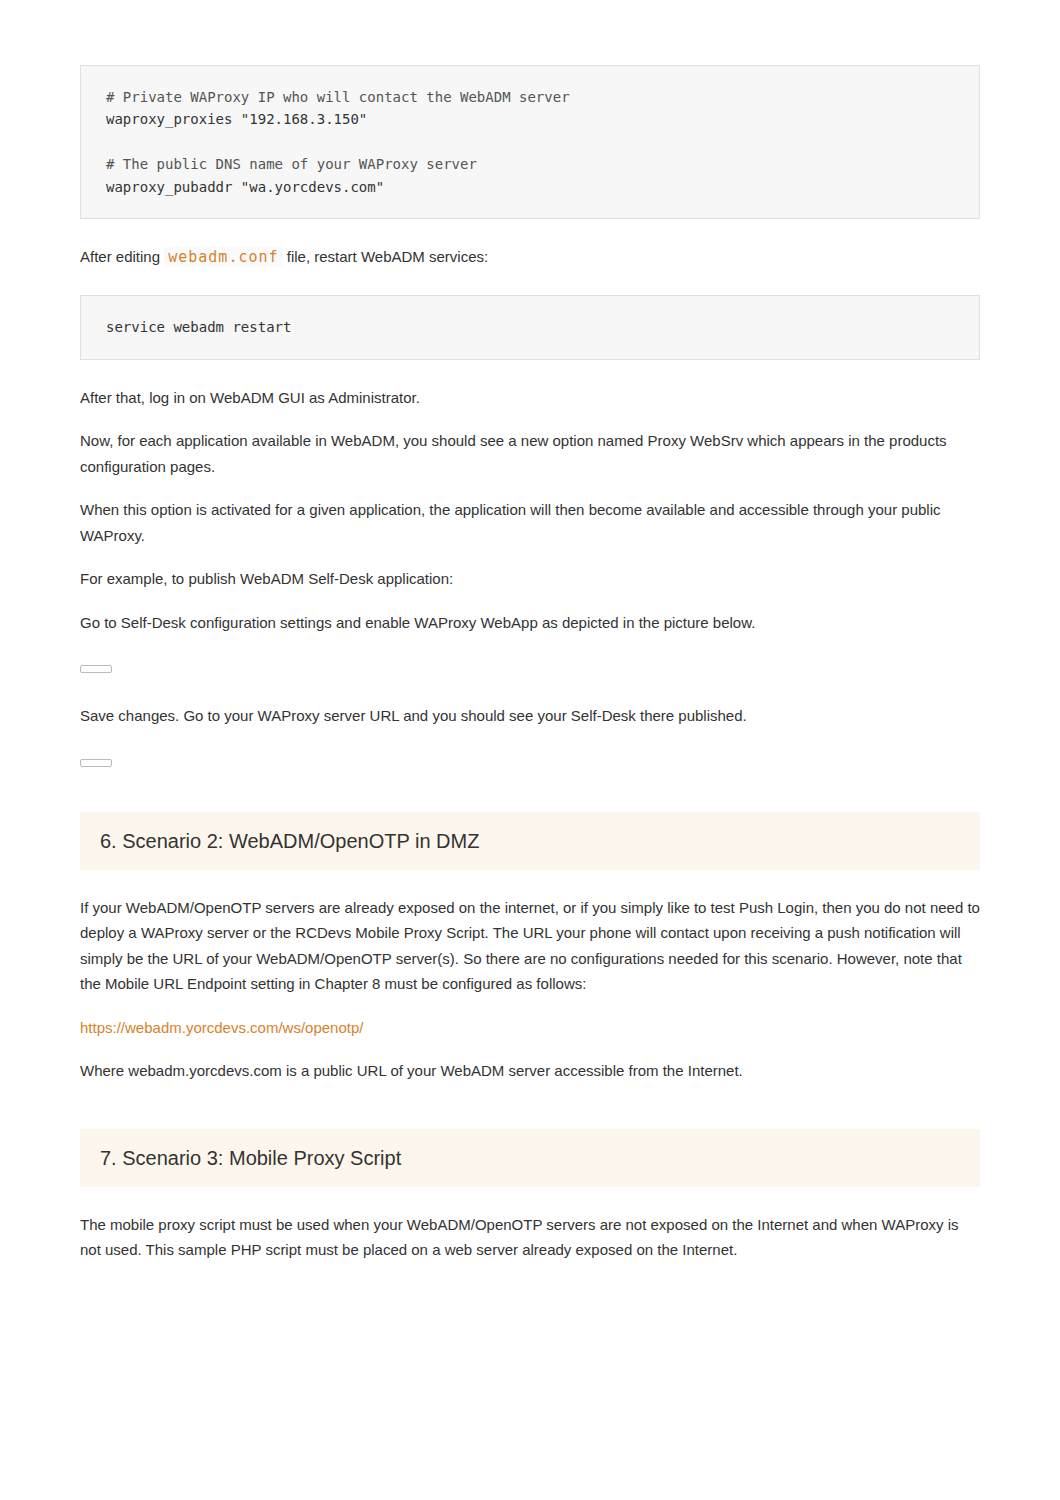# Private WAProxy IP who will contact the WebADM server
waproxy_proxies "192.168.3.150"

# The public DNS name of your WAProxy server
waproxy_pubaddr "wa.yorcdevs.com"
After editing webadm.conf file, restart WebADM services:
service webadm restart
After that, log in on WebADM GUI as Administrator.
Now, for each application available in WebADM, you should see a new option named Proxy WebSrv which appears in the products configuration pages.
When this option is activated for a given application, the application will then become available and accessible through your public WAProxy.
For example, to publish WebADM Self-Desk application:
Go to Self-Desk configuration settings and enable WAProxy WebApp as depicted in the picture below.
Save changes. Go to your WAProxy server URL and you should see your Self-Desk there published.
6. Scenario 2: WebADM/OpenOTP in DMZ
If your WebADM/OpenOTP servers are already exposed on the internet, or if you simply like to test Push Login, then you do not need to deploy a WAProxy server or the RCDevs Mobile Proxy Script. The URL your phone will contact upon receiving a push notification will simply be the URL of your WebADM/OpenOTP server(s). So there are no configurations needed for this scenario. However, note that the Mobile URL Endpoint setting in Chapter 8 must be configured as follows:
https://webadm.yorcdevs.com/ws/openotp/
Where webadm.yorcdevs.com is a public URL of your WebADM server accessible from the Internet.
7. Scenario 3: Mobile Proxy Script
The mobile proxy script must be used when your WebADM/OpenOTP servers are not exposed on the Internet and when WAProxy is not used. This sample PHP script must be placed on a web server already exposed on the Internet.